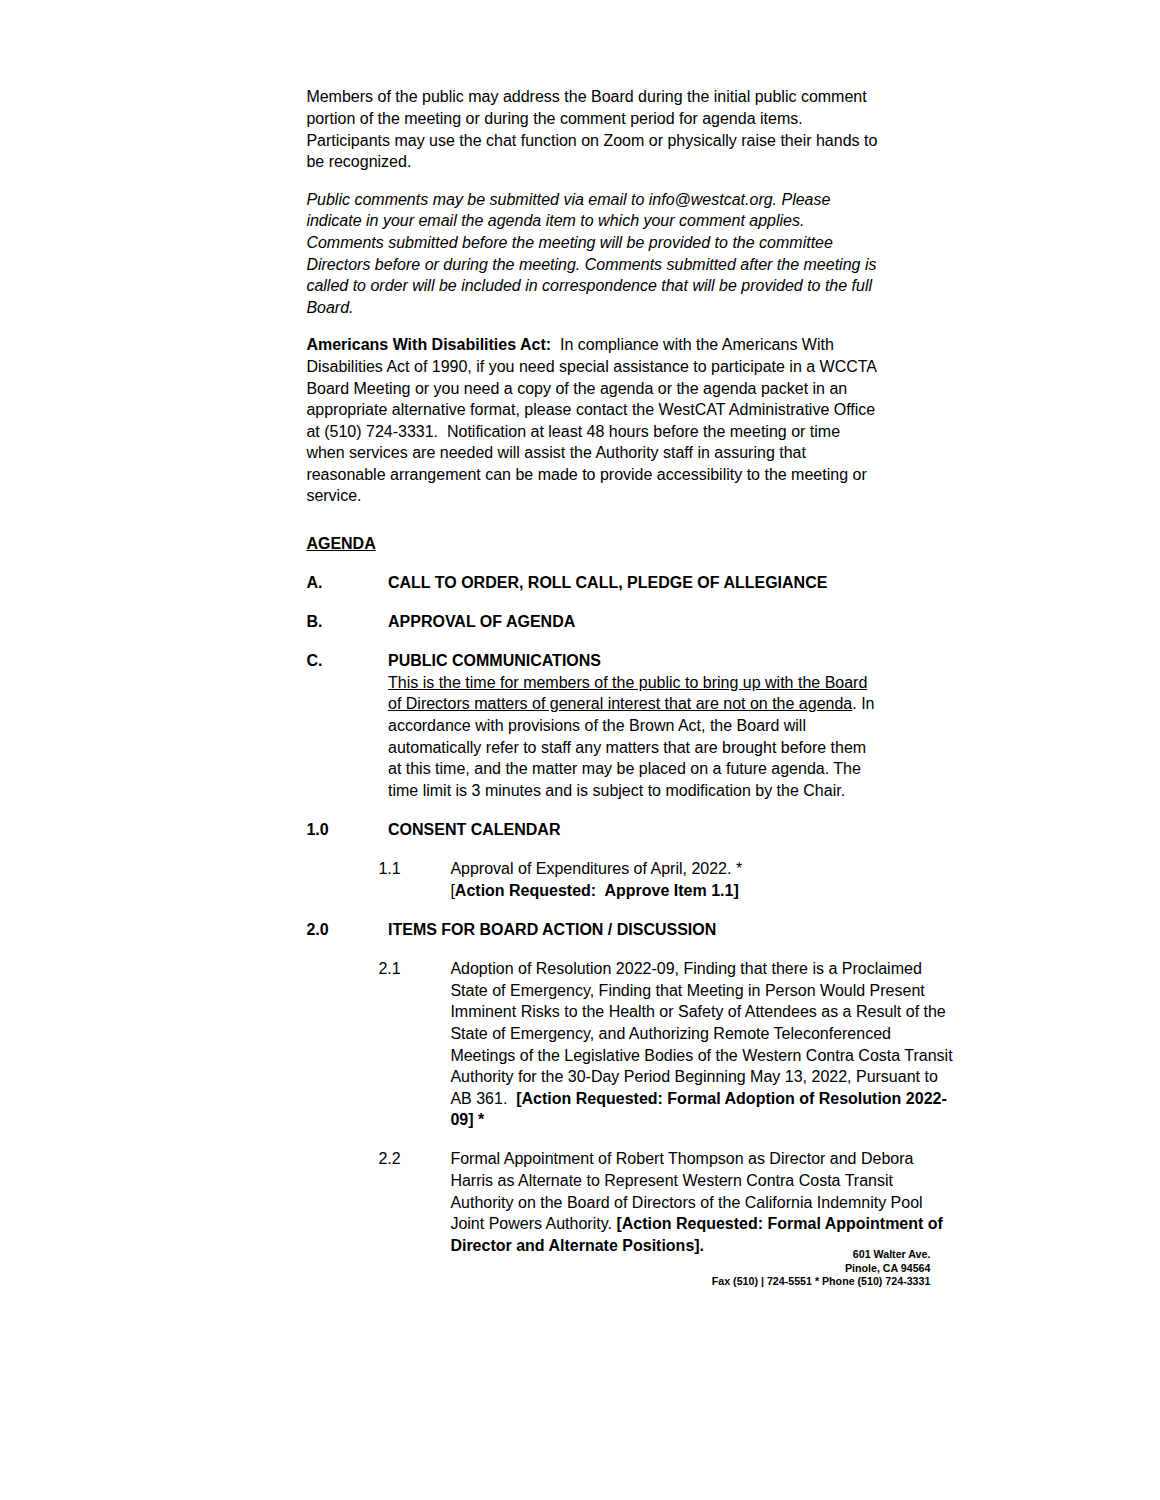Members of the public may address the Board during the initial public comment portion of the meeting or during the comment period for agenda items. Participants may use the chat function on Zoom or physically raise their hands to be recognized.
Public comments may be submitted via email to info@westcat.org. Please indicate in your email the agenda item to which your comment applies. Comments submitted before the meeting will be provided to the committee Directors before or during the meeting. Comments submitted after the meeting is called to order will be included in correspondence that will be provided to the full Board.
Americans With Disabilities Act: In compliance with the Americans With Disabilities Act of 1990, if you need special assistance to participate in a WCCTA Board Meeting or you need a copy of the agenda or the agenda packet in an appropriate alternative format, please contact the WestCAT Administrative Office at (510) 724-3331. Notification at least 48 hours before the meeting or time when services are needed will assist the Authority staff in assuring that reasonable arrangement can be made to provide accessibility to the meeting or service.
AGENDA
| A. | CALL TO ORDER, ROLL CALL, PLEDGE OF ALLEGIANCE |
| B. | APPROVAL OF AGENDA |
| C. | PUBLIC COMMUNICATIONS This is the time for members of the public to bring up with the Board of Directors matters of general interest that are not on the agenda . In accordance with provisions of the Brown Act, the Board will automatically refer to staff any matters that are brought before them at this time, and the matter may be placed on a future agenda. The time limit is 3 minutes and is subject to modification by the Chair. |
| 1.0 | CONSENT CALENDAR |
| 1.1 | Approval of Expenditures of April, 2022. * [ Action Requested: Approve Item 1.1] |
| 2.0 | ITEMS FOR BOARD ACTION / DISCUSSION |
| 2.1 | Adoption of Resolution 2022-09, Finding that there is a Proclaimed State of Emergency, Finding that Meeting in Person Would Present Imminent Risks to the Health or Safety of Attendees as a Result of the State of Emergency, and Authorizing Remote Teleconferenced Meetings of the Legislative Bodies of the Western Contra Costa Transit Authority for the 30-Day Period Beginning May 13, 2022, Pursuant to AB 361. [Action Requested: Formal Adoption of Resolution 2022-09] * |
| 2.2 | Formal Appointment of Robert Thompson as Director and Debora Harris as Alternate to Represent Western Contra Costa Transit Authority on the Board of Directors of the California Indemnity Pool Joint Powers Authority. [Action Requested: Formal Appointment of Director and Alternate Positions]. |
601 Walter Ave.
Pinole, CA 94564
Fax (510) | 724-5551 * Phone (510) 724-3331